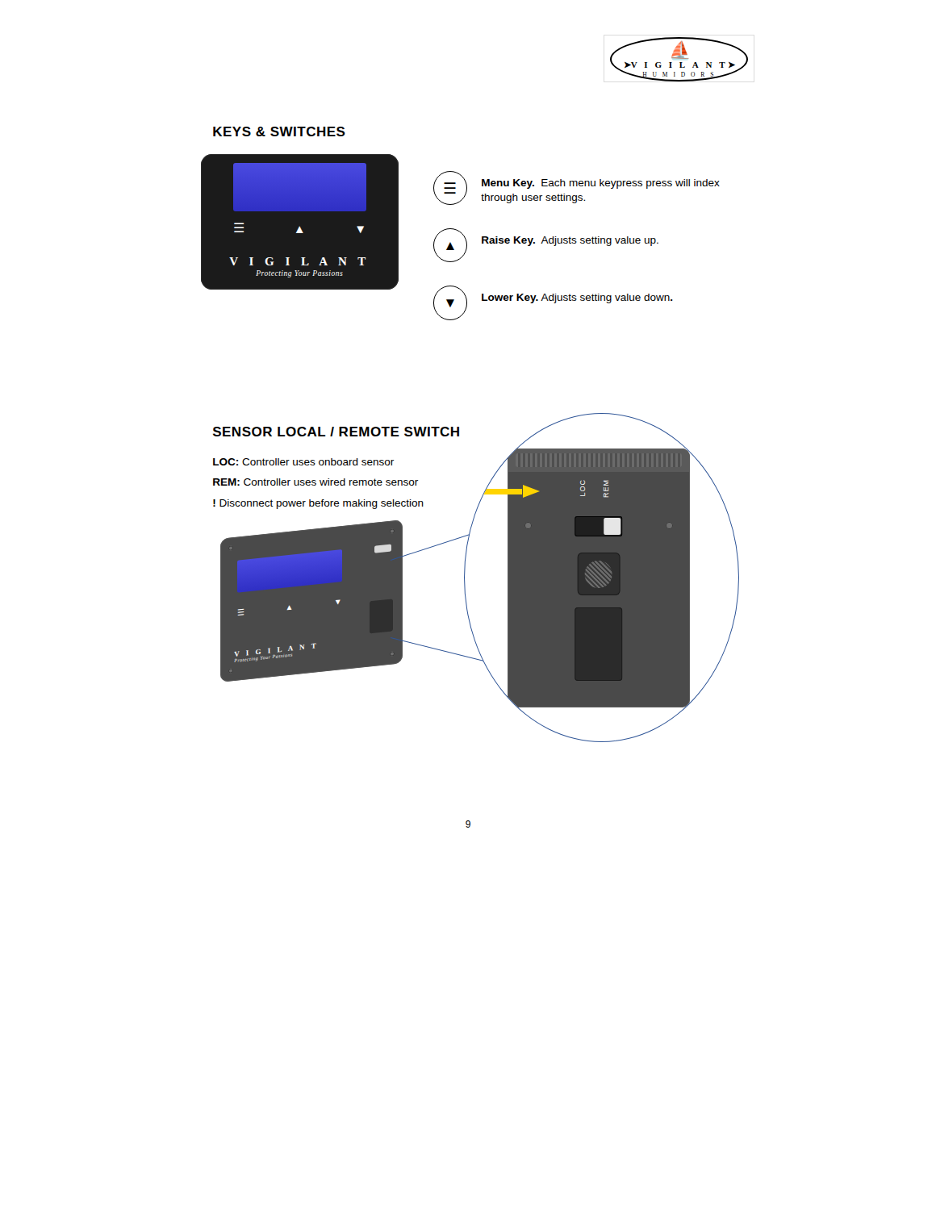⛵
➤V I G I L A N T➤
H U M I D O R S
KEYS & SWITCHES
☰
▲
▼
V I G I L A N T
Protecting Your Passions
☰
Menu Key. Each menu keypress press will index through user settings.
▲
Raise Key. Adjusts setting value up.
▼
Lower Key. Adjusts setting value down.
SENSOR LOCAL / REMOTE SWITCH
LOC: Controller uses onboard sensor
REM: Controller uses wired remote sensor
! Disconnect power before making selection
☰▲▼
V I G I L A N T
Protecting Your Passions
LOC
REM
9